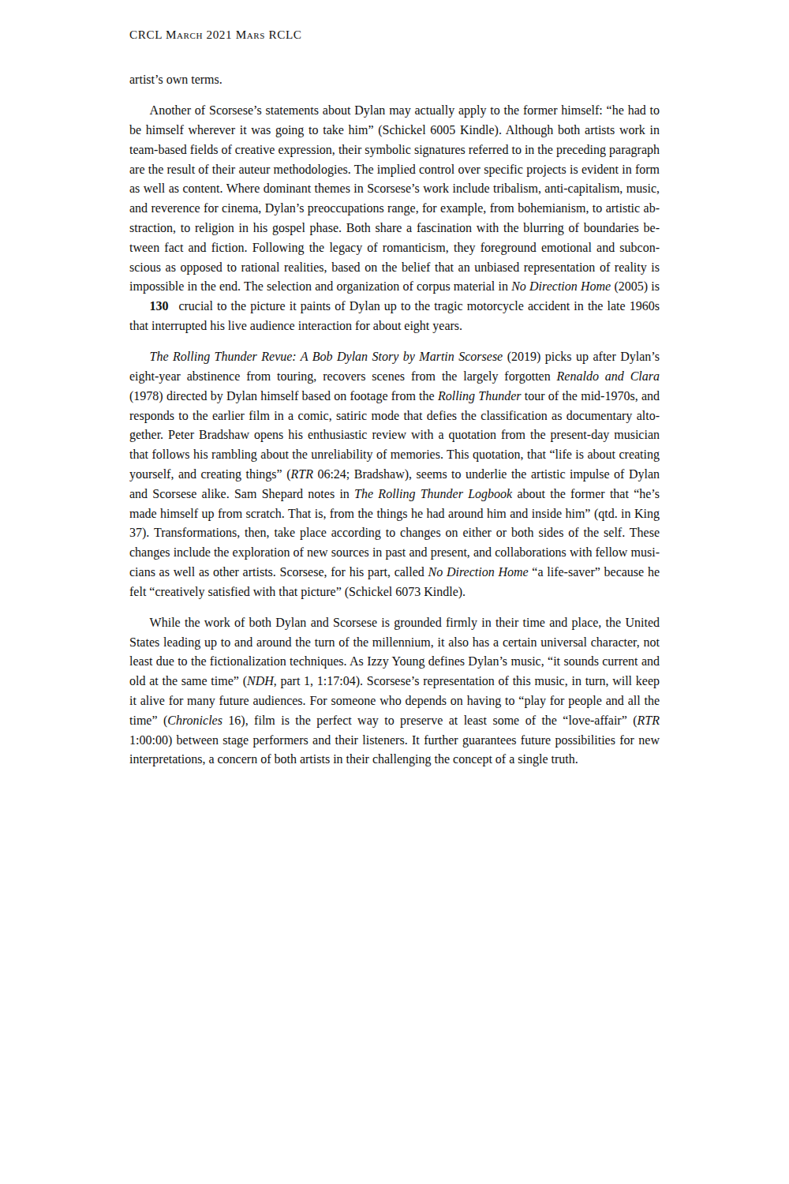CRCL March 2021 Mars RCLC
artist’s own terms.
Another of Scorsese’s statements about Dylan may actually apply to the former himself: “he had to be himself wherever it was going to take him” (Schickel 6005 Kindle). Although both artists work in team-based fields of creative expression, their symbolic signatures referred to in the preceding paragraph are the result of their auteur methodologies. The implied control over specific projects is evident in form as well as content. Where dominant themes in Scorsese’s work include tribalism, anti-capitalism, music, and reverence for cinema, Dylan’s preoccupations range, for example, from bohemianism, to artistic abstraction, to religion in his gospel phase. Both share a fascination with the blurring of boundaries between fact and fiction. Following the legacy of romanticism, they foreground emotional and subconscious as opposed to rational realities, based on the belief that an unbiased representation of reality is impossible in the end. The selection and organization of corpus material in No Direction Home (2005) is crucial to the picture it paints of Dylan up to the tragic 130 motorcycle accident in the late 1960s that interrupted his live audience interaction for about eight years.
The Rolling Thunder Revue: A Bob Dylan Story by Martin Scorsese (2019) picks up after Dylan’s eight-year abstinence from touring, recovers scenes from the largely forgotten Renaldo and Clara (1978) directed by Dylan himself based on footage from the Rolling Thunder tour of the mid-1970s, and responds to the earlier film in a comic, satiric mode that defies the classification as documentary altogether. Peter Bradshaw opens his enthusiastic review with a quotation from the present-day musician that follows his rambling about the unreliability of memories. This quotation, that “life is about creating yourself, and creating things” (RTR 06:24; Bradshaw), seems to underlie the artistic impulse of Dylan and Scorsese alike. Sam Shepard notes in The Rolling Thunder Logbook about the former that “he’s made himself up from scratch. That is, from the things he had around him and inside him” (qtd. in King 37). Transformations, then, take place according to changes on either or both sides of the self. These changes include the exploration of new sources in past and present, and collaborations with fellow musicians as well as other artists. Scorsese, for his part, called No Direction Home “a life-saver” because he felt “creatively satisfied with that picture” (Schickel 6073 Kindle).
While the work of both Dylan and Scorsese is grounded firmly in their time and place, the United States leading up to and around the turn of the millennium, it also has a certain universal character, not least due to the fictionalization techniques. As Izzy Young defines Dylan’s music, “it sounds current and old at the same time” (NDH, part 1, 1:17:04). Scorsese’s representation of this music, in turn, will keep it alive for many future audiences. For someone who depends on having to “play for people and all the time” (Chronicles 16), film is the perfect way to preserve at least some of the “love-affair” (RTR 1:00:00) between stage performers and their listeners. It further guarantees future possibilities for new interpretations, a concern of both artists in their challenging the concept of a single truth.